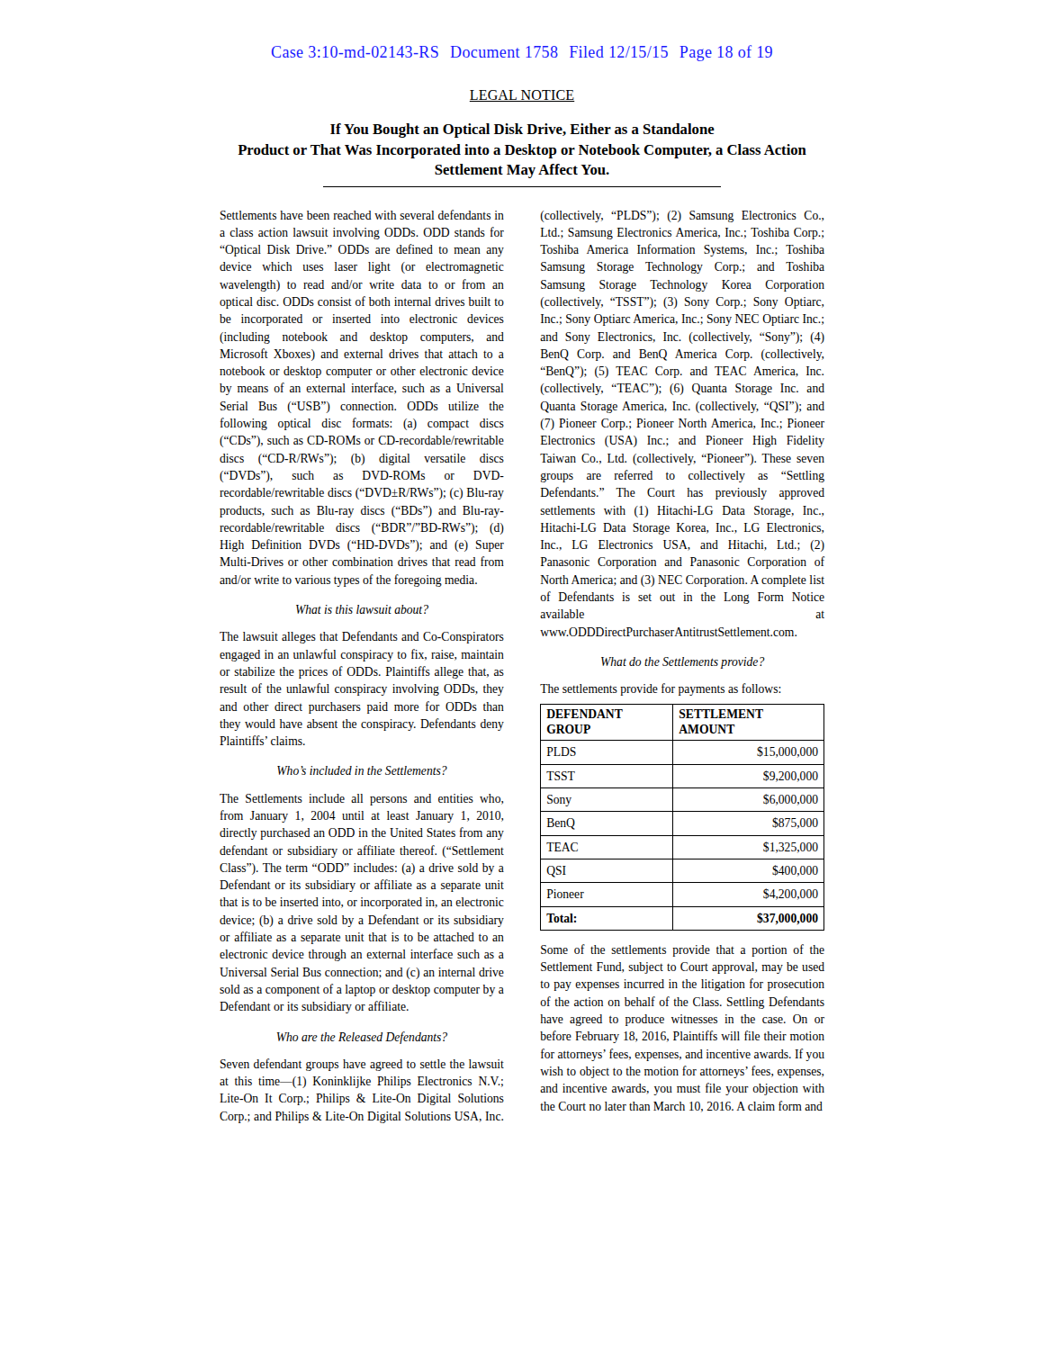Case 3:10-md-02143-RS Document 1758 Filed 12/15/15 Page 18 of 19
LEGAL NOTICE
If You Bought an Optical Disk Drive, Either as a Standalone
Product or That Was Incorporated into a Desktop or Notebook Computer, a Class Action
Settlement May Affect You.
Settlements have been reached with several defendants in a class action lawsuit involving ODDs. ODD stands for “Optical Disk Drive.” ODDs are defined to mean any device which uses laser light (or electromagnetic wavelength) to read and/or write data to or from an optical disc. ODDs consist of both internal drives built to be incorporated or inserted into electronic devices (including notebook and desktop computers, and Microsoft Xboxes) and external drives that attach to a notebook or desktop computer or other electronic device by means of an external interface, such as a Universal Serial Bus (“USB”) connection. ODDs utilize the following optical disc formats: (a) compact discs (“CDs”), such as CD-ROMs or CD-recordable/rewritable discs (“CD-R/RWs”); (b) digital versatile discs (“DVDs”), such as DVD-ROMs or DVD-recordable/rewritable discs (“DVD±R/RWs”); (c) Blu-ray products, such as Blu-ray discs (“BDs”) and Blu-ray-recordable/rewritable discs (“BDR”/”BD-RWs”); (d) High Definition DVDs (“HD-DVDs”); and (e) Super Multi-Drives or other combination drives that read from and/or write to various types of the foregoing media.
What is this lawsuit about?
The lawsuit alleges that Defendants and Co-Conspirators engaged in an unlawful conspiracy to fix, raise, maintain or stabilize the prices of ODDs. Plaintiffs allege that, as result of the unlawful conspiracy involving ODDs, they and other direct purchasers paid more for ODDs than they would have absent the conspiracy. Defendants deny Plaintiffs’ claims.
Who’s included in the Settlements?
The Settlements include all persons and entities who, from January 1, 2004 until at least January 1, 2010, directly purchased an ODD in the United States from any defendant or subsidiary or affiliate thereof. (“Settlement Class”). The term “ODD” includes: (a) a drive sold by a Defendant or its subsidiary or affiliate as a separate unit that is to be inserted into, or incorporated in, an electronic device; (b) a drive sold by a Defendant or its subsidiary or affiliate as a separate unit that is to be attached to an electronic device through an external interface such as a Universal Serial Bus connection; and (c) an internal drive sold as a component of a laptop or desktop computer by a Defendant or its subsidiary or affiliate.
Who are the Released Defendants?
Seven defendant groups have agreed to settle the lawsuit at this time—(1) Koninklijke Philips Electronics N.V.; Lite-On It Corp.; Philips & Lite-On Digital Solutions Corp.; and Philips & Lite-On Digital Solutions USA, Inc. (collectively, “PLDS”); (2) Samsung Electronics Co., Ltd.; Samsung Electronics America, Inc.; Toshiba Corp.; Toshiba America Information Systems, Inc.; Toshiba Samsung Storage Technology Corp.; and Toshiba Samsung Storage Technology Korea Corporation (collectively, “TSST”); (3) Sony Corp.; Sony Optiarc, Inc.; Sony Optiarc America, Inc.; Sony NEC Optiarc Inc.; and Sony Electronics, Inc. (collectively, “Sony”); (4) BenQ Corp. and BenQ America Corp. (collectively, “BenQ”); (5) TEAC Corp. and TEAC America, Inc. (collectively, “TEAC”); (6) Quanta Storage Inc. and Quanta Storage America, Inc. (collectively, “QSI”); and (7) Pioneer Corp.; Pioneer North America, Inc.; Pioneer Electronics (USA) Inc.; and Pioneer High Fidelity Taiwan Co., Ltd. (collectively, “Pioneer”). These seven groups are referred to collectively as “Settling Defendants.” The Court has previously approved settlements with (1) Hitachi-LG Data Storage, Inc., Hitachi-LG Data Storage Korea, Inc., LG Electronics, Inc., LG Electronics USA, and Hitachi, Ltd.; (2) Panasonic Corporation and Panasonic Corporation of North America; and (3) NEC Corporation. A complete list of Defendants is set out in the Long Form Notice available at www.ODDDirectPurchaserAntitrustSettlement.com.
What do the Settlements provide?
The settlements provide for payments as follows:
| DEFENDANT GROUP | SETTLEMENT AMOUNT |
| --- | --- |
| PLDS | $15,000,000 |
| TSST | $9,200,000 |
| Sony | $6,000,000 |
| BenQ | $875,000 |
| TEAC | $1,325,000 |
| QSI | $400,000 |
| Pioneer | $4,200,000 |
| Total: | $37,000,000 |
Some of the settlements provide that a portion of the Settlement Fund, subject to Court approval, may be used to pay expenses incurred in the litigation for prosecution of the action on behalf of the Class. Settling Defendants have agreed to produce witnesses in the case. On or before February 18, 2016, Plaintiffs will file their motion for attorneys’ fees, expenses, and incentive awards. If you wish to object to the motion for attorneys’ fees, expenses, and incentive awards, you must file your objection with the Court no later than March 10, 2016. A claim form and